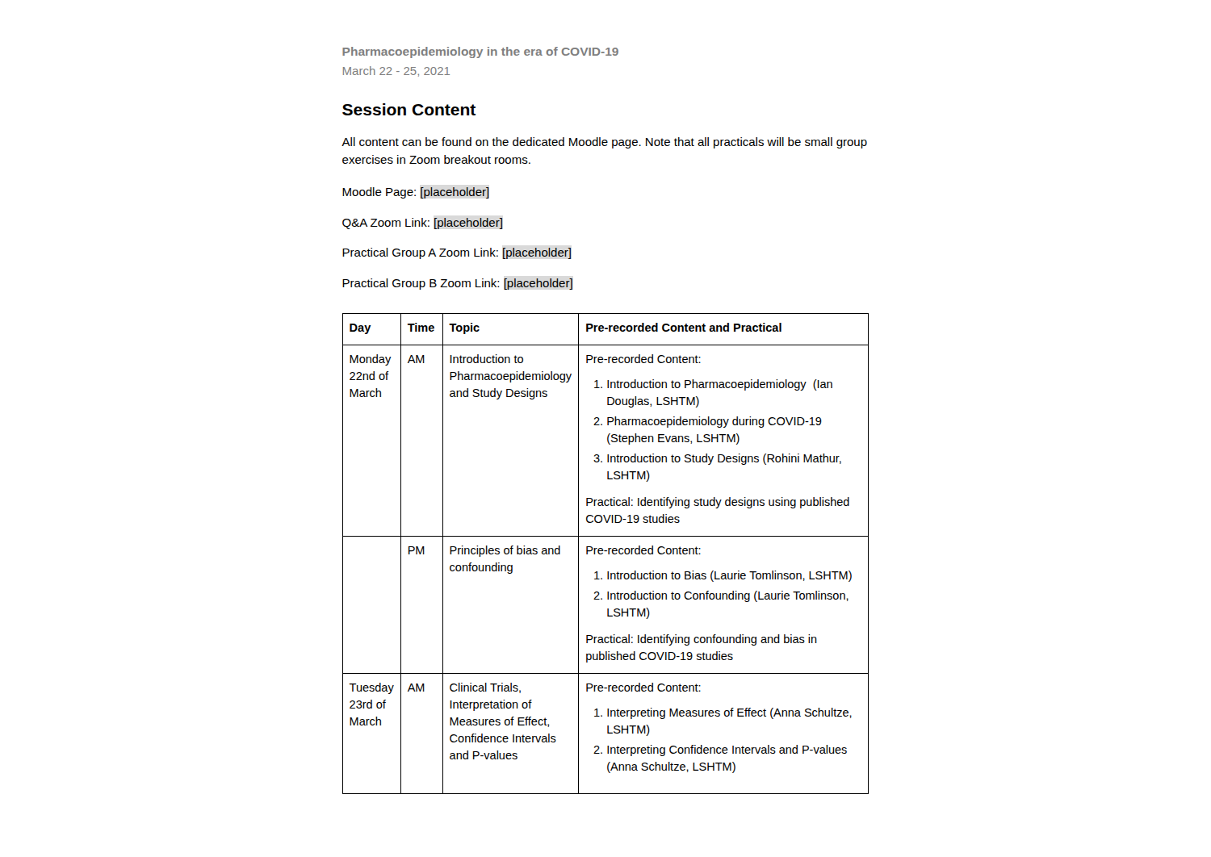Pharmacoepidemiology in the era of COVID-19
March 22 - 25, 2021
Session Content
All content can be found on the dedicated Moodle page. Note that all practicals will be small group exercises in Zoom breakout rooms.
Moodle Page: [placeholder]
Q&A Zoom Link: [placeholder]
Practical Group A Zoom Link: [placeholder]
Practical Group B Zoom Link: [placeholder]
| Day | Time | Topic | Pre-recorded Content and Practical |
| --- | --- | --- | --- |
| Monday 22nd of March | AM | Introduction to Pharmacoepidemiology and Study Designs | Pre-recorded Content: Introduction to Pharmacoepidemiology (Ian Douglas, LSHTM) Pharmacoepidemiology during COVID-19 (Stephen Evans, LSHTM) Introduction to Study Designs (Rohini Mathur, LSHTM) Practical: Identifying study designs using published COVID-19 studies |
| | PM | Principles of bias and confounding | Pre-recorded Content: Introduction to Bias (Laurie Tomlinson, LSHTM) Introduction to Confounding (Laurie Tomlinson, LSHTM) Practical: Identifying confounding and bias in published COVID-19 studies |
| Tuesday 23rd of March | AM | Clinical Trials, Interpretation of Measures of Effect, Confidence Intervals and P-values | Pre-recorded Content: Interpreting Measures of Effect (Anna Schultze, LSHTM) Interpreting Confidence Intervals and P-values (Anna Schultze, LSHTM) |